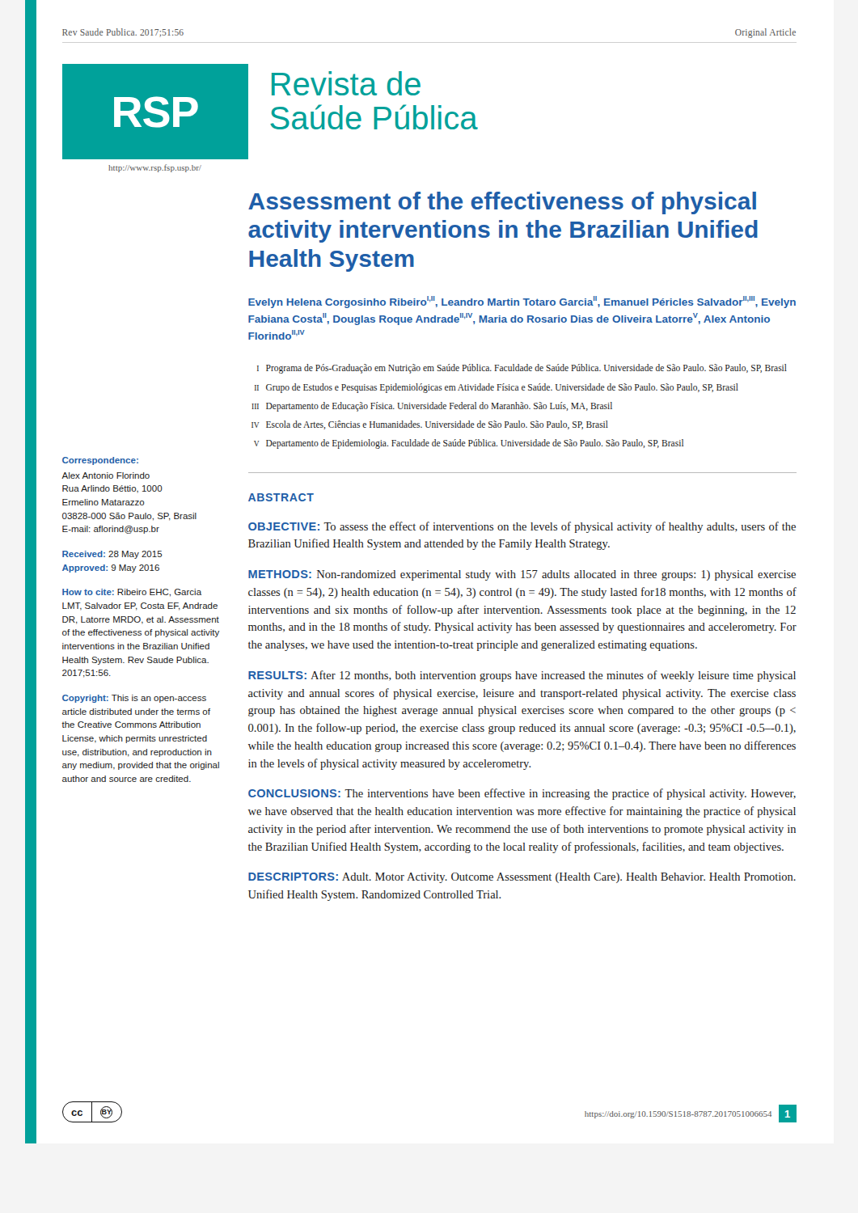Rev Saude Publica. 2017;51:56 Original Article
RSP
http://www.rsp.fsp.usp.br/
Revista de
Saúde Pública
Correspondence:
Alex Antonio Florindo
Rua Arlindo Béttio, 1000
Ermelino Matarazzo
03828-000 São Paulo, SP, Brasil
E-mail: aflorind@usp.br
Received: 28 May 2015
Approved: 9 May 2016
How to cite: Ribeiro EHC, Garcia LMT, Salvador EP, Costa EF, Andrade DR, Latorre MRDO, et al. Assessment of the effectiveness of physical activity interventions in the Brazilian Unified Health System. Rev Saude Publica. 2017;51:56.
Copyright: This is an open-access article distributed under the terms of the Creative Commons Attribution License, which permits unrestricted use, distribution, and reproduction in any medium, provided that the original author and source are credited.
Assessment of the effectiveness of physical activity interventions in the Brazilian Unified Health System
Evelyn Helena Corgosinho RibeiroI,II, Leandro Martin Totaro GarciaII, Emanuel Péricles SalvadorII,III, Evelyn Fabiana CostaII, Douglas Roque AndradeII,IV, Maria do Rosario Dias de Oliveira LatorreV, Alex Antonio FlorindoII,IV
IPrograma de Pós-Graduação em Nutrição em Saúde Pública. Faculdade de Saúde Pública. Universidade de São Paulo. São Paulo, SP, Brasil
II Grupo de Estudos e Pesquisas Epidemiológicas em Atividade Física e Saúde. Universidade de São Paulo. São Paulo, SP, Brasil
III Departamento de Educação Física. Universidade Federal do Maranhão. São Luís, MA, Brasil
IV Escola de Artes, Ciências e Humanidades. Universidade de São Paulo. São Paulo, SP, Brasil
VDepartamento de Epidemiologia. Faculdade de Saúde Pública. Universidade de São Paulo. São Paulo, SP, Brasil
ABSTRACT
OBJECTIVE: To assess the effect of interventions on the levels of physical activity of healthy adults, users of the Brazilian Unified Health System and attended by the Family Health Strategy.
METHODS: Non-randomized experimental study with 157 adults allocated in three groups: 1) physical exercise classes (n = 54), 2) health education (n = 54), 3) control (n = 49). The study lasted for18 months, with 12 months of interventions and six months of follow-up after intervention. Assessments took place at the beginning, in the 12 months, and in the 18 months of study. Physical activity has been assessed by questionnaires and accelerometry. For the analyses, we have used the intention-to-treat principle and generalized estimating equations.
RESULTS: After 12 months, both intervention groups have increased the minutes of weekly leisure time physical activity and annual scores of physical exercise, leisure and transport-related physical activity. The exercise class group has obtained the highest average annual physical exercises score when compared to the other groups (p < 0.001). In the follow-up period, the exercise class group reduced its annual score (average: -0.3; 95%CI -0.5–-0.1), while the health education group increased this score (average: 0.2; 95%CI 0.1–0.4). There have been no differences in the levels of physical activity measured by accelerometry.
CONCLUSIONS: The interventions have been effective in increasing the practice of physical activity. However, we have observed that the health education intervention was more effective for maintaining the practice of physical activity in the period after intervention. We recommend the use of both interventions to promote physical activity in the Brazilian Unified Health System, according to the local reality of professionals, facilities, and team objectives.
DESCRIPTORS: Adult. Motor Activity. Outcome Assessment (Health Care). Health Behavior. Health Promotion. Unified Health System. Randomized Controlled Trial.
cc
BY
https://doi.org/10.1590/S1518-8787.2017051006654 1